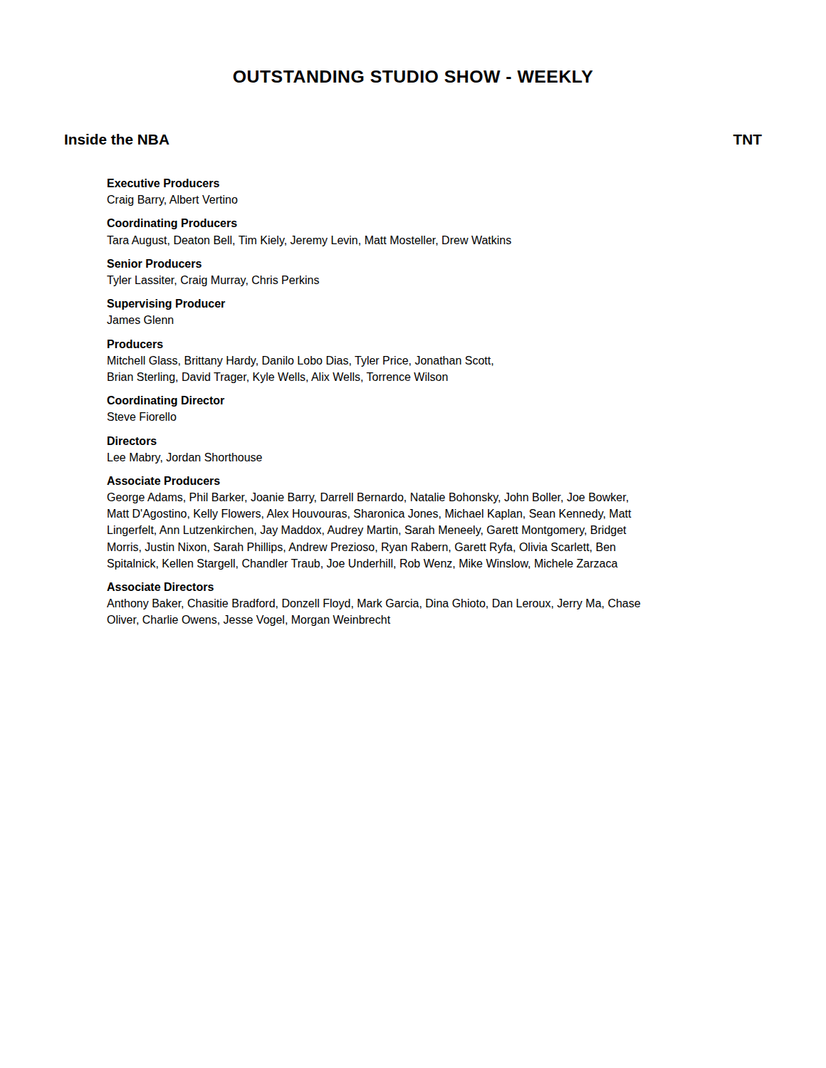OUTSTANDING STUDIO SHOW - WEEKLY
Inside the NBA TNT
Executive Producers
Craig Barry, Albert Vertino
Coordinating Producers
Tara August, Deaton Bell, Tim Kiely, Jeremy Levin, Matt Mosteller, Drew Watkins
Senior Producers
Tyler Lassiter, Craig Murray, Chris Perkins
Supervising Producer
James Glenn
Producers
Mitchell Glass, Brittany Hardy, Danilo Lobo Dias, Tyler Price, Jonathan Scott,
Brian Sterling, David Trager, Kyle Wells, Alix Wells, Torrence Wilson
Coordinating Director
Steve Fiorello
Directors
Lee Mabry, Jordan Shorthouse
Associate Producers
George Adams, Phil Barker, Joanie Barry, Darrell Bernardo, Natalie Bohonsky, John Boller, Joe Bowker, Matt D'Agostino, Kelly Flowers, Alex Houvouras, Sharonica Jones, Michael Kaplan, Sean Kennedy, Matt Lingerfelt, Ann Lutzenkirchen, Jay Maddox, Audrey Martin, Sarah Meneely, Garett Montgomery, Bridget Morris, Justin Nixon, Sarah Phillips, Andrew Prezioso, Ryan Rabern, Garett Ryfa, Olivia Scarlett, Ben Spitalnick, Kellen Stargell, Chandler Traub, Joe Underhill, Rob Wenz, Mike Winslow, Michele Zarzaca
Associate Directors
Anthony Baker, Chasitie Bradford, Donzell Floyd, Mark Garcia, Dina Ghioto, Dan Leroux, Jerry Ma, Chase Oliver, Charlie Owens, Jesse Vogel, Morgan Weinbrecht